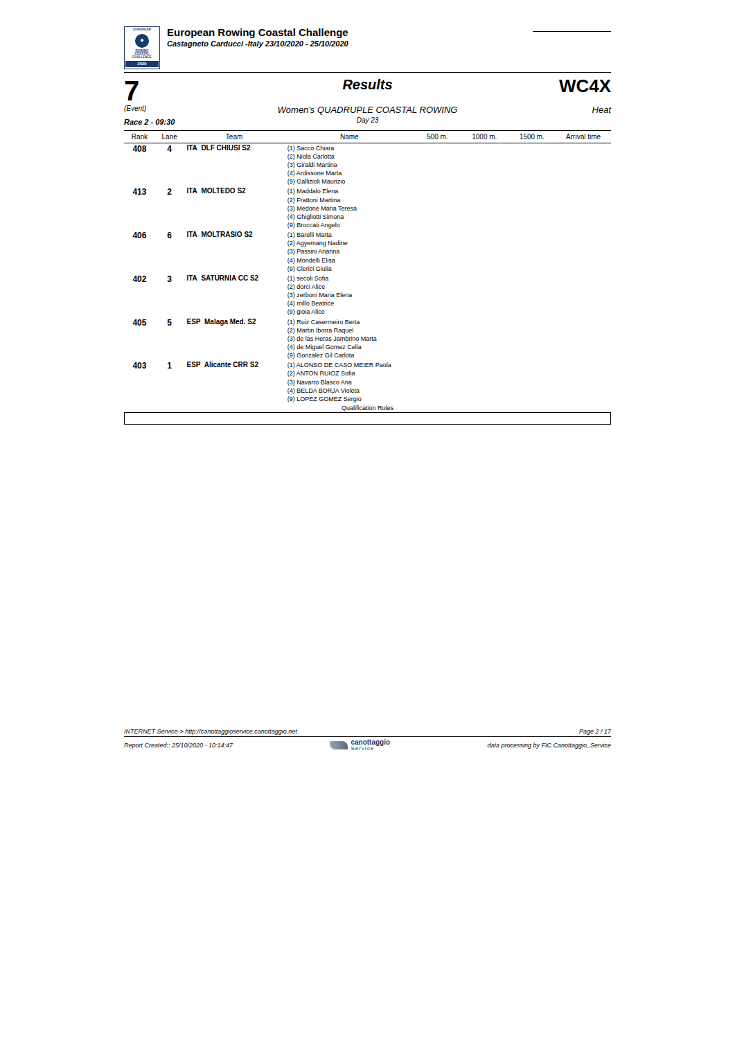EUROPEAN
●
ROWING
COASTAL
CHALLENGE
2020
European Rowing Coastal Challenge
Castagneto Carducci -Italy 23/10/2020 - 25/10/2020
7
Results
WC4X
(Event)
Women's QUADRUPLE COASTAL ROWING
Heat
Race 2 - 09:30
Day 23
| Rank | Lane | Team | Name | 500 m. | 1000 m. | 1500 m. | Arrival time |
| --- | --- | --- | --- | --- | --- | --- | --- |
| 408 | 4 | ITA DLF CHIUSI S2 | (1) Sacco Chiara (2) Niola Carlotta (3) Giraldi Martina (4) Ardissone Marta (9) Gallizioli Maurizio | | | | |
| 413 | 2 | ITA MOLTEDO S2 | (1) Maddalo Elena (2) Frattoni Martina (3) Medone Maria Teresa (4) Ghigliotti Simona (9) Broccati Angelo | | | | |
| 406 | 6 | ITA MOLTRASIO S2 | (1) Barelli Marta (2) Agyemang Nadine (3) Passini Arianna (4) Mondelli Elisa (9) Clerici Giulia | | | | |
| 402 | 3 | ITA SATURNIA CC S2 | (1) secoli Sofia (2) dorci Alice (3) zerboni Maria Elena (4) millo Beatrice (9) gioia Alice | | | | |
| 405 | 5 | ESP Malaga Med. S2 | (1) Ruiz Casermeiro Berta (2) Martin Iborra Raquel (3) de las Heras Jambrino Marta (4) de Miguel Gomez Celia (9) Gonzalez Gil Carlota | | | | |
| 403 | 1 | ESP Alicante CRR S2 | (1) ALONSO DE CASO MEIER Paola (2) ANTON RUIOZ Sofia (3) Navarro Blasco Ana (4) BELDA BORJA Violeta (9) LOPEZ GOMEZ Sergio | | | | |
| Qualification Rules |
INTERNET Service-> http://canottaggioservice.canottaggio.net
Page 2 / 17
Report Created:: 25/10/2020 - 10:14:47
canottaggio
Service
data processing by FIC Canottaggio_Service